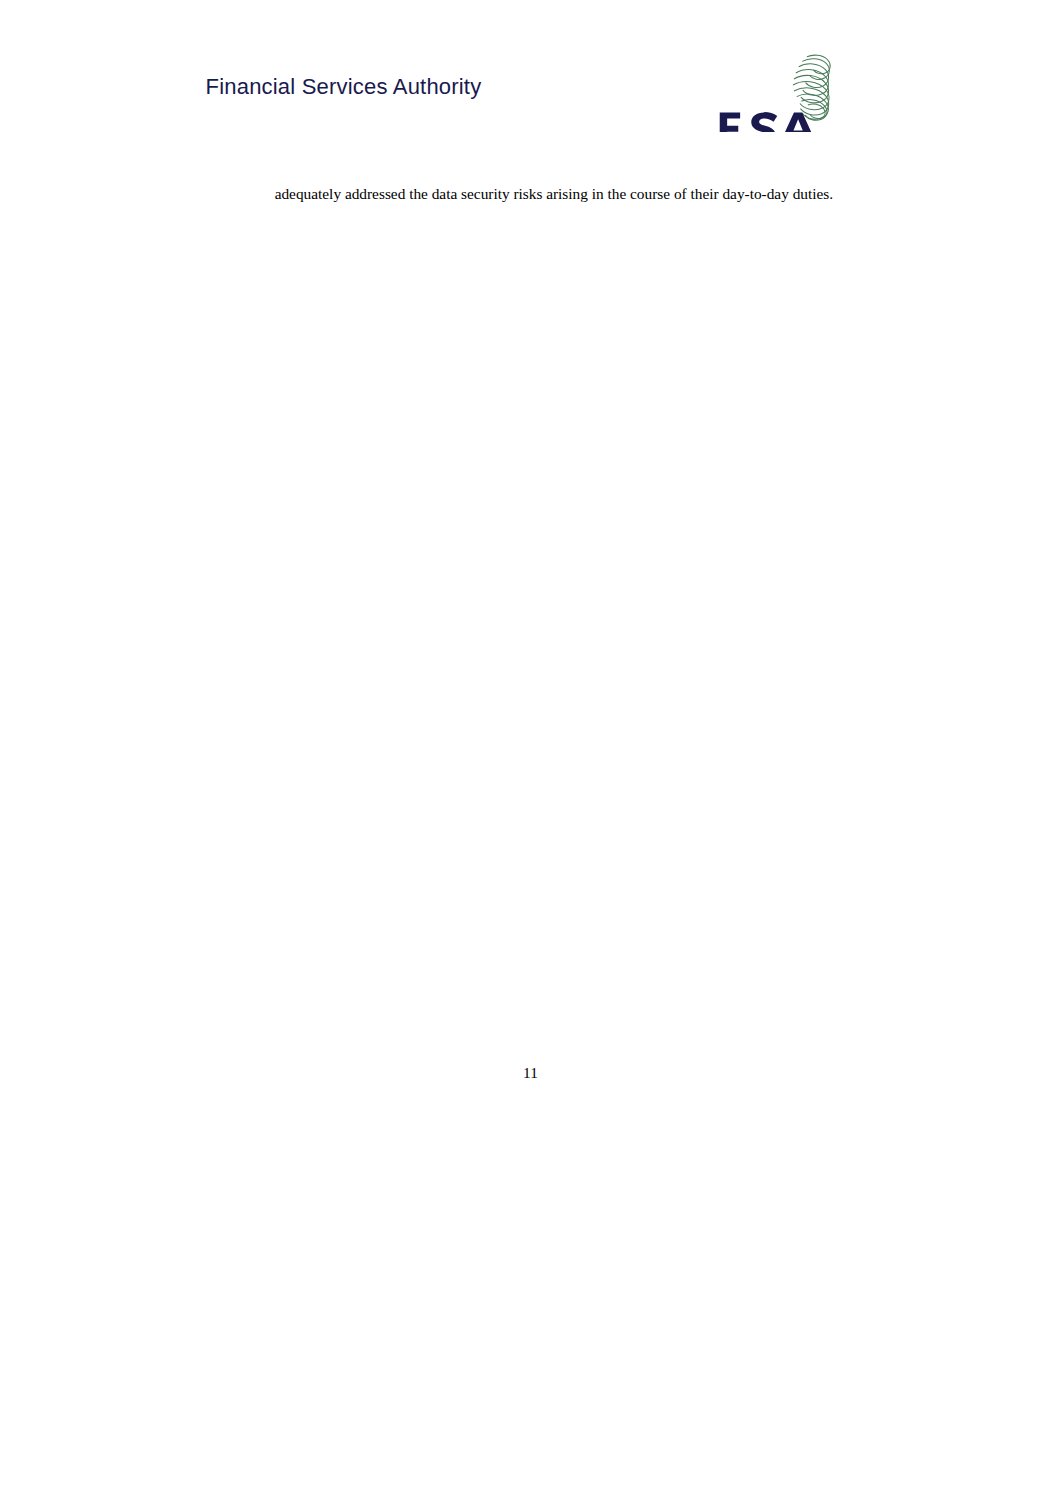Financial Services Authority
®
adequately addressed the data security risks arising in the course of their day-to-day duties.
11